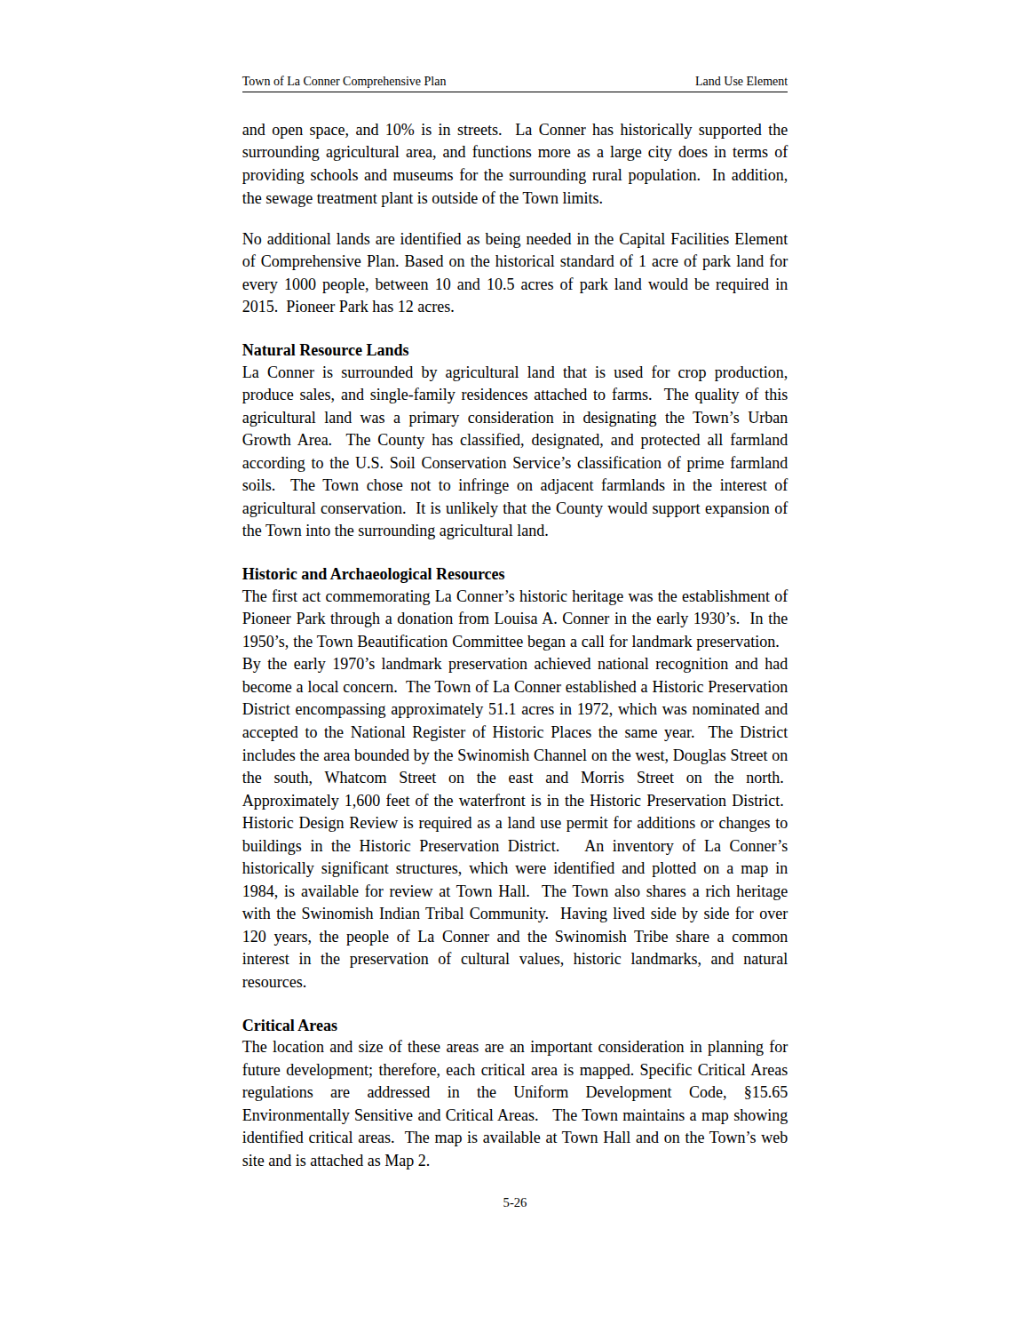Town of La Conner Comprehensive Plan Land Use Element
and open space, and 10% is in streets. La Conner has historically supported the surrounding agricultural area, and functions more as a large city does in terms of providing schools and museums for the surrounding rural population. In addition, the sewage treatment plant is outside of the Town limits.
No additional lands are identified as being needed in the Capital Facilities Element of Comprehensive Plan. Based on the historical standard of 1 acre of park land for every 1000 people, between 10 and 10.5 acres of park land would be required in 2015. Pioneer Park has 12 acres.
Natural Resource Lands
La Conner is surrounded by agricultural land that is used for crop production, produce sales, and single-family residences attached to farms. The quality of this agricultural land was a primary consideration in designating the Town’s Urban Growth Area. The County has classified, designated, and protected all farmland according to the U.S. Soil Conservation Service’s classification of prime farmland soils. The Town chose not to infringe on adjacent farmlands in the interest of agricultural conservation. It is unlikely that the County would support expansion of the Town into the surrounding agricultural land.
Historic and Archaeological Resources
The first act commemorating La Conner’s historic heritage was the establishment of Pioneer Park through a donation from Louisa A. Conner in the early 1930’s. In the 1950’s, the Town Beautification Committee began a call for landmark preservation. By the early 1970’s landmark preservation achieved national recognition and had become a local concern. The Town of La Conner established a Historic Preservation District encompassing approximately 51.1 acres in 1972, which was nominated and accepted to the National Register of Historic Places the same year. The District includes the area bounded by the Swinomish Channel on the west, Douglas Street on the south, Whatcom Street on the east and Morris Street on the north. Approximately 1,600 feet of the waterfront is in the Historic Preservation District. Historic Design Review is required as a land use permit for additions or changes to buildings in the Historic Preservation District. An inventory of La Conner’s historically significant structures, which were identified and plotted on a map in 1984, is available for review at Town Hall. The Town also shares a rich heritage with the Swinomish Indian Tribal Community. Having lived side by side for over 120 years, the people of La Conner and the Swinomish Tribe share a common interest in the preservation of cultural values, historic landmarks, and natural resources.
Critical Areas
The location and size of these areas are an important consideration in planning for future development; therefore, each critical area is mapped. Specific Critical Areas regulations are addressed in the Uniform Development Code, §15.65 Environmentally Sensitive and Critical Areas. The Town maintains a map showing identified critical areas. The map is available at Town Hall and on the Town’s web site and is attached as Map 2.
5-26